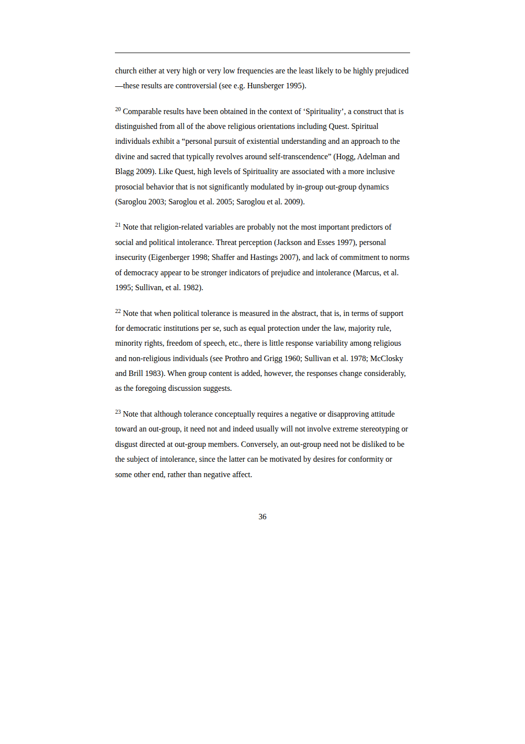church either at very high or very low frequencies are the least likely to be highly prejudiced—these results are controversial (see e.g. Hunsberger 1995).
20 Comparable results have been obtained in the context of ‘Spirituality’, a construct that is distinguished from all of the above religious orientations including Quest. Spiritual individuals exhibit a “personal pursuit of existential understanding and an approach to the divine and sacred that typically revolves around self-transcendence” (Hogg, Adelman and Blagg 2009). Like Quest, high levels of Spirituality are associated with a more inclusive prosocial behavior that is not significantly modulated by in-group out-group dynamics (Saroglou 2003; Saroglou et al. 2005; Saroglou et al. 2009).
21 Note that religion-related variables are probably not the most important predictors of social and political intolerance. Threat perception (Jackson and Esses 1997), personal insecurity (Eigenberger 1998; Shaffer and Hastings 2007), and lack of commitment to norms of democracy appear to be stronger indicators of prejudice and intolerance (Marcus, et al. 1995; Sullivan, et al. 1982).
22 Note that when political tolerance is measured in the abstract, that is, in terms of support for democratic institutions per se, such as equal protection under the law, majority rule, minority rights, freedom of speech, etc., there is little response variability among religious and non-religious individuals (see Prothro and Grigg 1960; Sullivan et al. 1978; McClosky and Brill 1983). When group content is added, however, the responses change considerably, as the foregoing discussion suggests.
23 Note that although tolerance conceptually requires a negative or disapproving attitude toward an out-group, it need not and indeed usually will not involve extreme stereotyping or disgust directed at out-group members. Conversely, an out-group need not be disliked to be the subject of intolerance, since the latter can be motivated by desires for conformity or some other end, rather than negative affect.
36